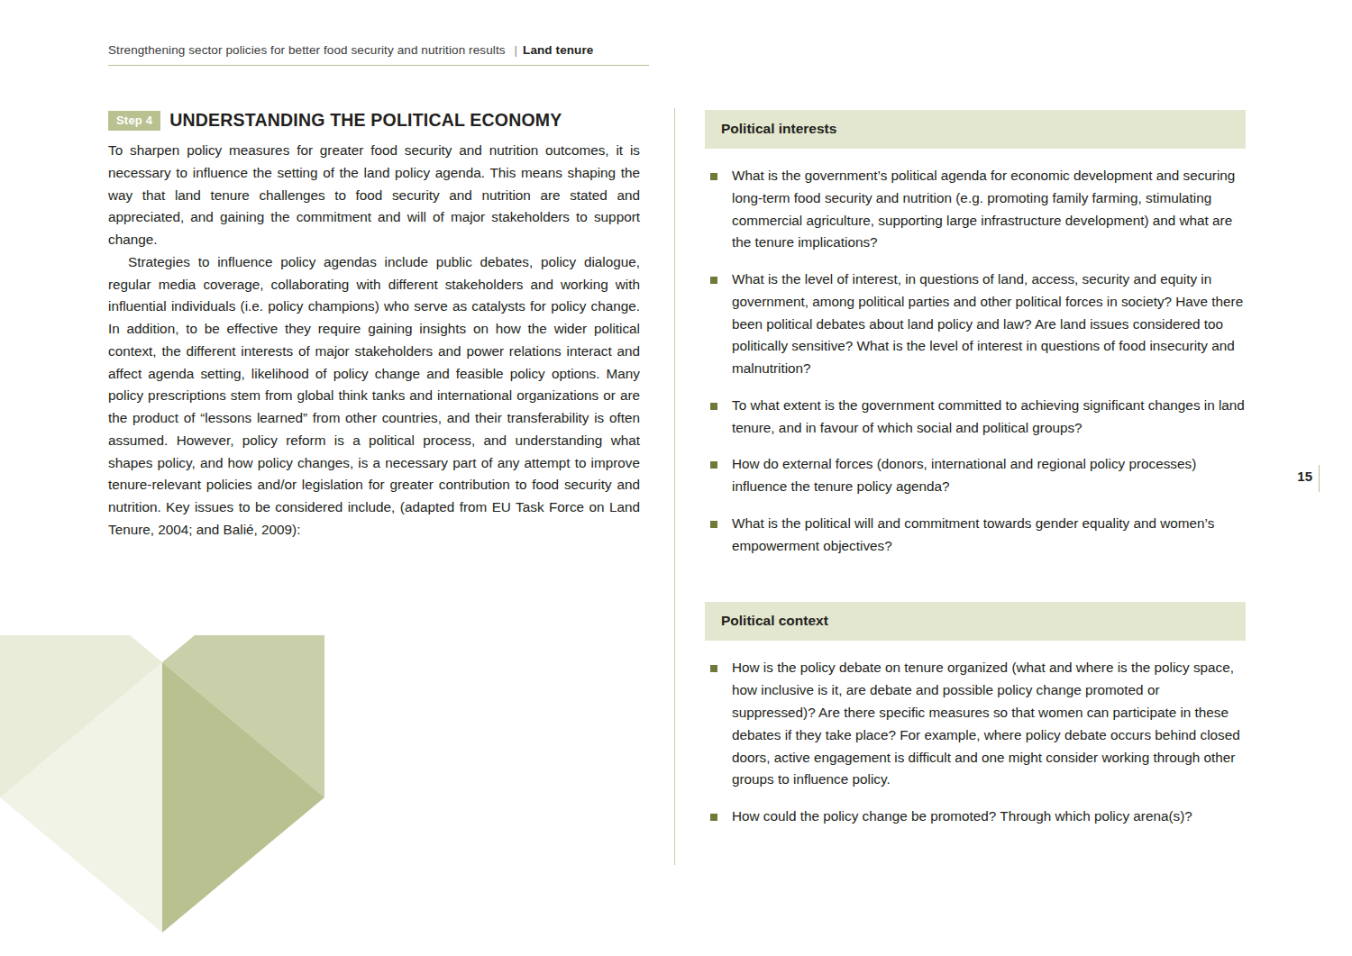Strengthening sector policies for better food security and nutrition results |Land tenure
Step 4 UNDERSTANDING THE POLITICAL ECONOMY
To sharpen policy measures for greater food security and nutrition outcomes, it is necessary to influence the setting of the land policy agenda. This means shaping the way that land tenure challenges to food security and nutrition are stated and appreciated, and gaining the commitment and will of major stakeholders to support change.
Strategies to influence policy agendas include public debates, policy dialogue, regular media coverage, collaborating with different stakeholders and working with influential individuals (i.e. policy champions) who serve as catalysts for policy change. In addition, to be effective they require gaining insights on how the wider political context, the different interests of major stakeholders and power relations interact and affect agenda setting, likelihood of policy change and feasible policy options. Many policy prescriptions stem from global think tanks and international organizations or are the product of “lessons learned” from other countries, and their transferability is often assumed. However, policy reform is a political process, and understanding what shapes policy, and how policy changes, is a necessary part of any attempt to improve tenure-relevant policies and/or legislation for greater contribution to food security and nutrition. Key issues to be considered include, (adapted from EU Task Force on Land Tenure, 2004; and Balié, 2009):
Political interests
What is the government’s political agenda for economic development and securing long-term food security and nutrition (e.g. promoting family farming, stimulating commercial agriculture, supporting large infrastructure development) and what are the tenure implications?
What is the level of interest, in questions of land, access, security and equity in government, among political parties and other political forces in society? Have there been political debates about land policy and law? Are land issues considered too politically sensitive? What is the level of interest in questions of food insecurity and malnutrition?
To what extent is the government committed to achieving significant changes in land tenure, and in favour of which social and political groups?
How do external forces (donors, international and regional policy processes) influence the tenure policy agenda?
What is the political will and commitment towards gender equality and women’s empowerment objectives?
Political context
How is the policy debate on tenure organized (what and where is the policy space, how inclusive is it, are debate and possible policy change promoted or suppressed)? Are there specific measures so that women can participate in these debates if they take place? For example, where policy debate occurs behind closed doors, active engagement is difficult and one might consider working through other groups to influence policy.
How could the policy change be promoted? Through which policy arena(s)?
15